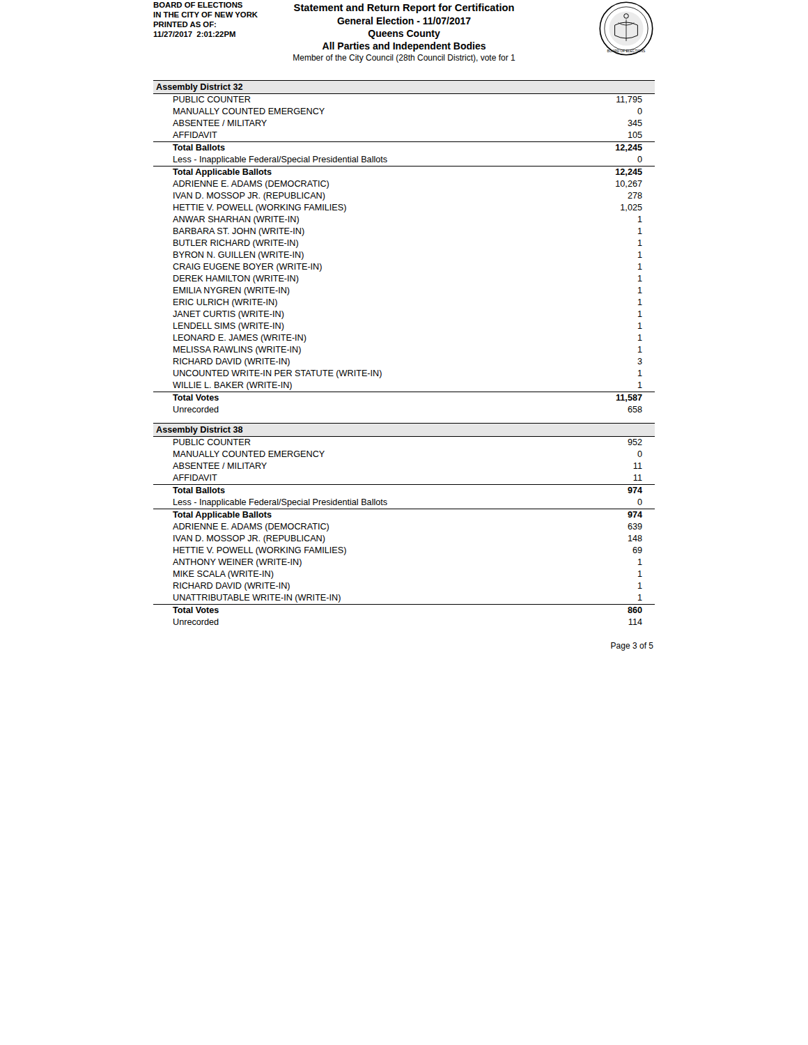BOARD OF ELECTIONS
IN THE CITY OF NEW YORK
PRINTED AS OF:
11/27/2017 2:01:22PM
Statement and Return Report for Certification
General Election - 11/07/2017
Queens County
All Parties and Independent Bodies
Member of the City Council (28th Council District), vote for 1
BOARD OF ELECTIONS
Assembly District 32
| PUBLIC COUNTER | 11,795 |
| MANUALLY COUNTED EMERGENCY | 0 |
| ABSENTEE / MILITARY | 345 |
| AFFIDAVIT | 105 |
| Total Ballots | 12,245 |
| Less - Inapplicable Federal/Special Presidential Ballots | 0 |
| Total Applicable Ballots | 12,245 |
| ADRIENNE E. ADAMS (DEMOCRATIC) | 10,267 |
| IVAN D. MOSSOP JR. (REPUBLICAN) | 278 |
| HETTIE V. POWELL (WORKING FAMILIES) | 1,025 |
| ANWAR SHARHAN (WRITE-IN) | 1 |
| BARBARA ST. JOHN (WRITE-IN) | 1 |
| BUTLER RICHARD (WRITE-IN) | 1 |
| BYRON N. GUILLEN (WRITE-IN) | 1 |
| CRAIG EUGENE BOYER (WRITE-IN) | 1 |
| DEREK HAMILTON (WRITE-IN) | 1 |
| EMILIA NYGREN (WRITE-IN) | 1 |
| ERIC ULRICH (WRITE-IN) | 1 |
| JANET CURTIS (WRITE-IN) | 1 |
| LENDELL SIMS (WRITE-IN) | 1 |
| LEONARD E. JAMES (WRITE-IN) | 1 |
| MELISSA RAWLINS (WRITE-IN) | 1 |
| RICHARD DAVID (WRITE-IN) | 3 |
| UNCOUNTED WRITE-IN PER STATUTE (WRITE-IN) | 1 |
| WILLIE L. BAKER (WRITE-IN) | 1 |
| Total Votes | 11,587 |
| Unrecorded | 658 |
Assembly District 38
| PUBLIC COUNTER | 952 |
| MANUALLY COUNTED EMERGENCY | 0 |
| ABSENTEE / MILITARY | 11 |
| AFFIDAVIT | 11 |
| Total Ballots | 974 |
| Less - Inapplicable Federal/Special Presidential Ballots | 0 |
| Total Applicable Ballots | 974 |
| ADRIENNE E. ADAMS (DEMOCRATIC) | 639 |
| IVAN D. MOSSOP JR. (REPUBLICAN) | 148 |
| HETTIE V. POWELL (WORKING FAMILIES) | 69 |
| ANTHONY WEINER (WRITE-IN) | 1 |
| MIKE SCALA (WRITE-IN) | 1 |
| RICHARD DAVID (WRITE-IN) | 1 |
| UNATTRIBUTABLE WRITE-IN (WRITE-IN) | 1 |
| Total Votes | 860 |
| Unrecorded | 114 |
Page 3 of 5